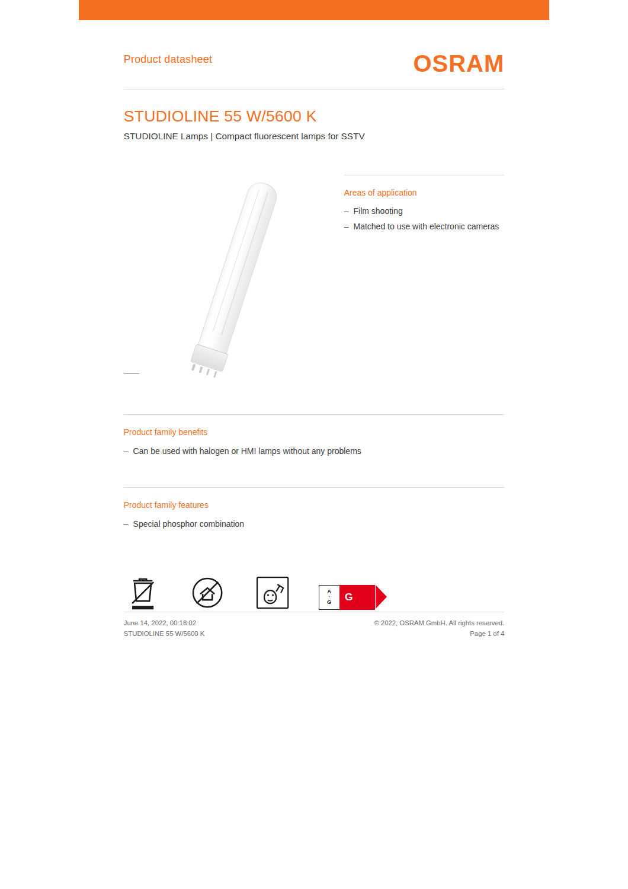Product datasheet
OSRAM
STUDIOLINE 55 W/5600 K
STUDIOLINE Lamps | Compact fluorescent lamps for SSTV
Areas of application
Film shooting
Matched to use with electronic cameras
Product family benefits
Can be used with halogen or HMI lamps without any problems
Product family features
Special phosphor combination
A ↑ G
G
June 14, 2022, 00:18:02
© 2022, OSRAM GmbH. All rights reserved.
STUDIOLINE 55 W/5600 K
Page 1 of 4